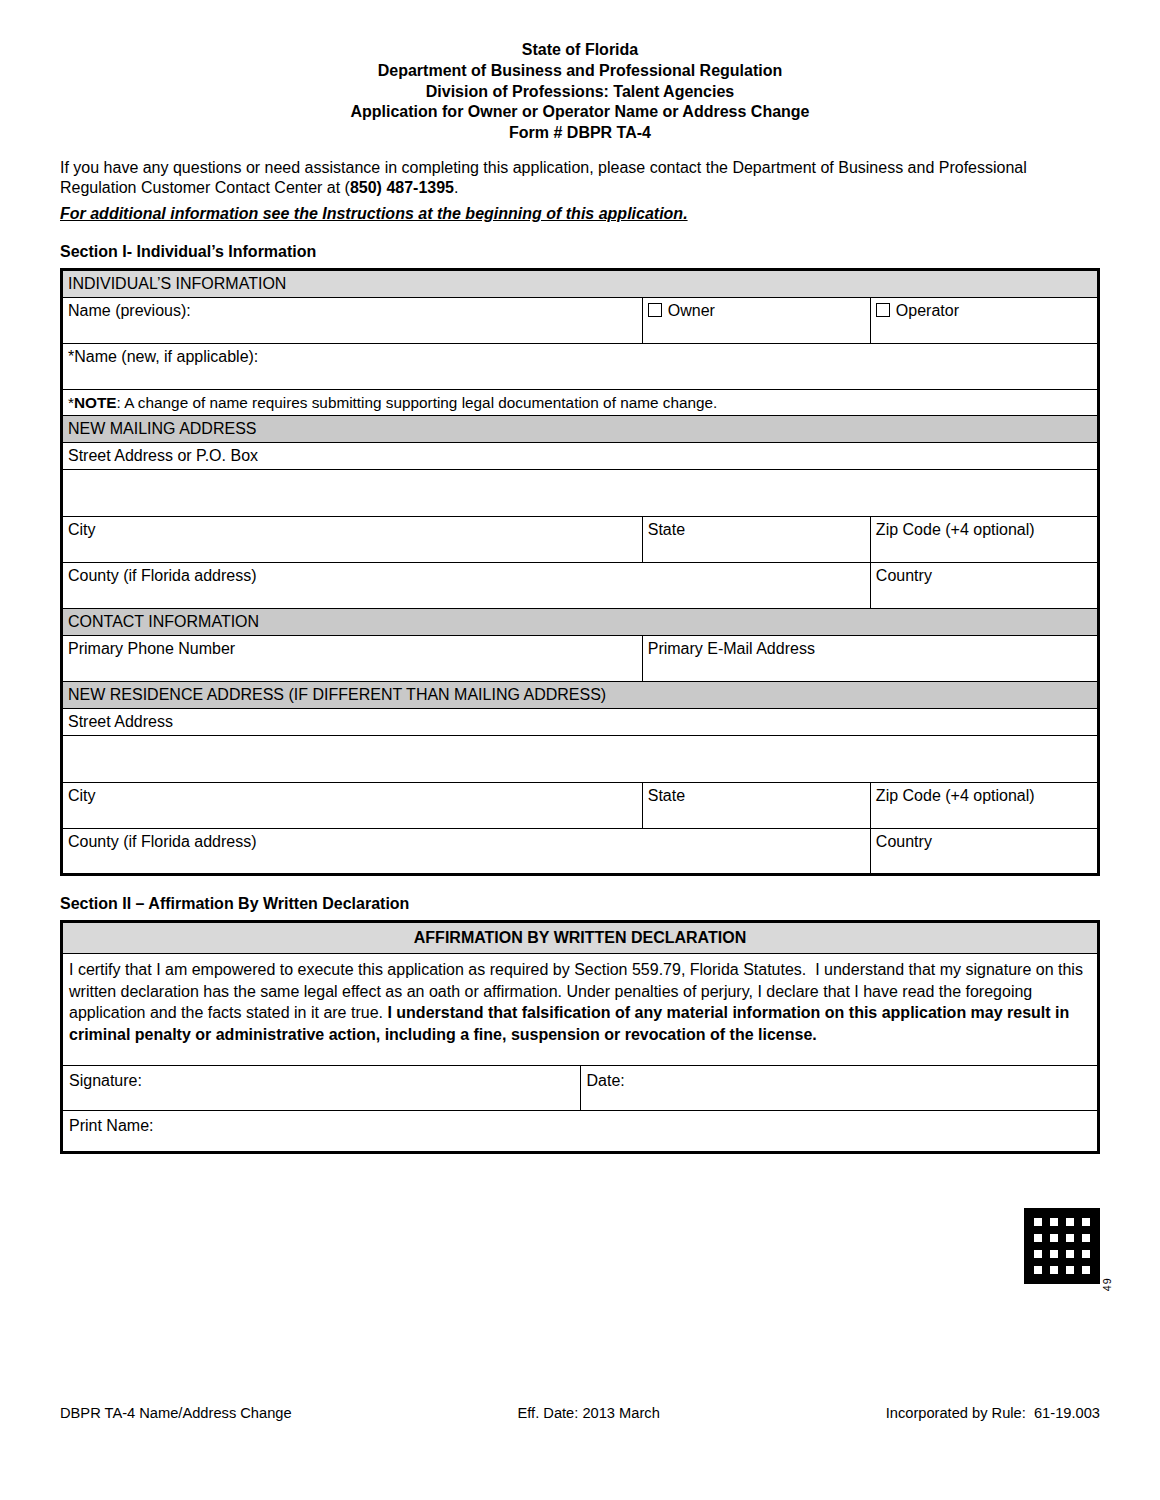State of Florida
Department of Business and Professional Regulation
Division of Professions: Talent Agencies
Application for Owner or Operator Name or Address Change
Form # DBPR TA-4
If you have any questions or need assistance in completing this application, please contact the Department of Business and Professional Regulation Customer Contact Center at (850) 487-1395.
For additional information see the Instructions at the beginning of this application.
Section I- Individual’s Information
| INDIVIDUAL’S INFORMATION |
| Name (previous): | Owner | Operator |
| *Name (new, if applicable): |
| * NOTE : A change of name requires submitting supporting legal documentation of name change. |
| NEW MAILING ADDRESS |
| Street Address or P.O. Box |
| City | State | Zip Code (+4 optional) |
| County (if Florida address) | Country |
| CONTACT INFORMATION |
| Primary Phone Number | Primary E-Mail Address |
| NEW RESIDENCE ADDRESS (IF DIFFERENT THAN MAILING ADDRESS) |
| Street Address |
| City | State | Zip Code (+4 optional) |
| County (if Florida address) | Country |
Section II – Affirmation By Written Declaration
| AFFIRMATION BY WRITTEN DECLARATION |
| I certify that I am empowered to execute this application as required by Section 559.79, Florida Statutes. I understand that my signature on this written declaration has the same legal effect as an oath or affirmation. Under penalties of perjury, I declare that I have read the foregoing application and the facts stated in it are true. I understand that falsification of any material information on this application may result in criminal penalty or administrative action, including a fine, suspension or revocation of the license. |
| Signature: | Date: |
| Print Name: |
49
DBPR TA-4 Name/Address Change Eff. Date: 2013 March Incorporated by Rule: 61-19.003